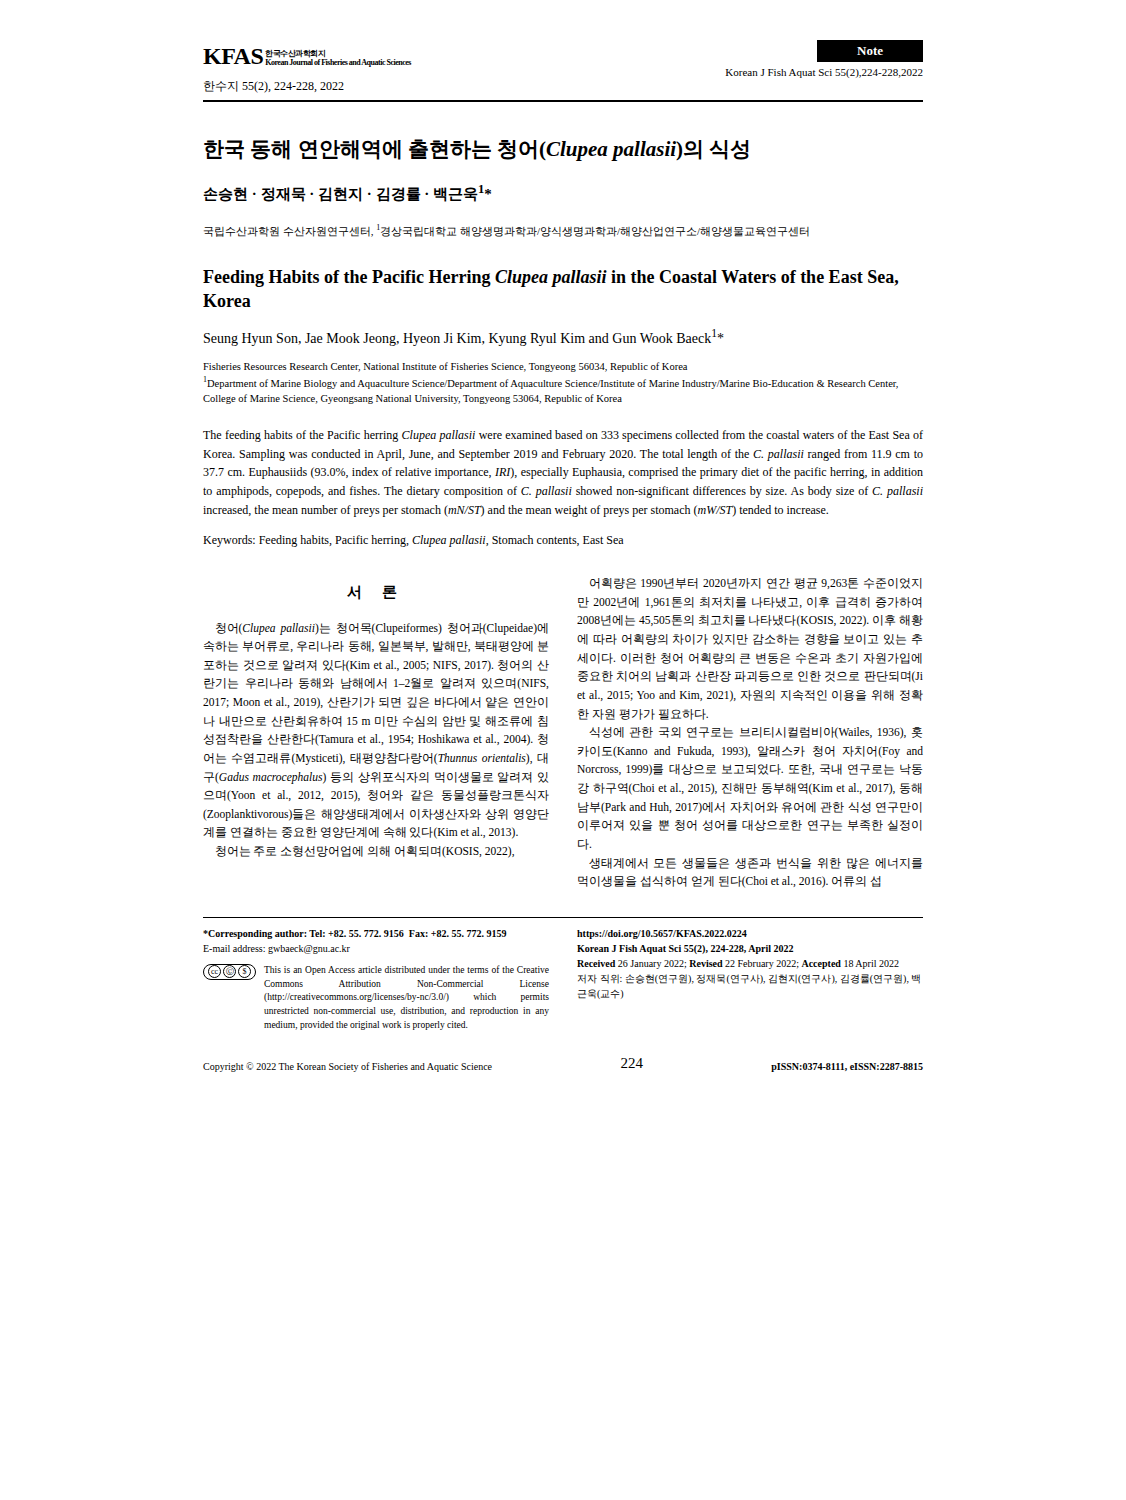KFAS 한국수산과학회지
Korean Journal of Fisheries and Aquatic Sciences
한수지 55(2), 224-228, 2022
Note
Korean J Fish Aquat Sci 55(2),224-228,2022
한국 동해 연안해역에 출현하는 청어(Clupea pallasii)의 식성
손승현 · 정재묵 · 김현지 · 김경률 · 백근욱1*
국립수산과학원 수산자원연구센터, 1경상국립대학교 해양생명과학과/양식생명과학과/해양산업연구소/해양생물교육연구센터
Feeding Habits of the Pacific Herring Clupea pallasii in the Coastal Waters of the East Sea, Korea
Seung Hyun Son, Jae Mook Jeong, Hyeon Ji Kim, Kyung Ryul Kim and Gun Wook Baeck1*
Fisheries Resources Research Center, National Institute of Fisheries Science, Tongyeong 56034, Republic of Korea
1Department of Marine Biology and Aquaculture Science/Department of Aquaculture Science/Institute of Marine Industry/Marine Bio-Education & Research Center, College of Marine Science, Gyeongsang National University, Tongyeong 53064, Republic of Korea
The feeding habits of the Pacific herring Clupea pallasii were examined based on 333 specimens collected from the coastal waters of the East Sea of Korea. Sampling was conducted in April, June, and September 2019 and February 2020. The total length of the C. pallasii ranged from 11.9 cm to 37.7 cm. Euphausiids (93.0%, index of relative importance, IRI), especially Euphausia, comprised the primary diet of the pacific herring, in addition to amphipods, copepods, and fishes. The dietary composition of C. pallasii showed non-significant differences by size. As body size of C. pallasii increased, the mean number of preys per stomach (mN/ST) and the mean weight of preys per stomach (mW/ST) tended to increase.
Keywords: Feeding habits, Pacific herring, Clupea pallasii, Stomach contents, East Sea
서 론
청어(Clupea pallasii)는 청어목(Clupeiformes) 청어과(Clupeidae)에 속하는 부어류로, 우리나라 동해, 일본북부, 발해만, 북태평양에 분포하는 것으로 알려져 있다(Kim et al., 2005; NIFS, 2017). 청어의 산란기는 우리나라 동해와 남해에서 1–2월로 알려져 있으며(NIFS, 2017; Moon et al., 2019), 산란기가 되면 깊은 바다에서 얕은 연안이나 내만으로 산란회유하여 15 m 미만 수심의 암반 및 해조류에 침성점착란을 산란한다(Tamura et al., 1954; Hoshikawa et al., 2004). 청어는 수염고래류(Mysticeti), 태평양참다랑어(Thunnus orientalis), 대구(Gadus macrocephalus) 등의 상위포식자의 먹이생물로 알려져 있으며(Yoon et al., 2012, 2015), 청어와 같은 동물성플랑크톤식자(Zooplanktivorous)들은 해양생태계에서 이차생산자와 상위 영양단계를 연결하는 중요한 영양단계에 속해 있다(Kim et al., 2013).
청어는 주로 소형선망어업에 의해 어획되며(KOSIS, 2022),
어획량은 1990년부터 2020년까지 연간 평균 9,263톤 수준이었지만 2002년에 1,961톤의 최저치를 나타냈고, 이후 급격히 증가하여 2008년에는 45,505톤의 최고치를 나타냈다(KOSIS, 2022). 이후 해황에 따라 어획량의 차이가 있지만 감소하는 경향을 보이고 있는 추세이다. 이러한 청어 어획량의 큰 변동은 수온과 초기 자원가입에 중요한 치어의 남획과 산란장 파괴등으로 인한 것으로 판단되며(Ji et al., 2015; Yoo and Kim, 2021), 자원의 지속적인 이용을 위해 정확한 자원 평가가 필요하다.
식성에 관한 국외 연구로는 브리티시컬럼비아(Wailes, 1936), 홋카이도(Kanno and Fukuda, 1993), 알래스카 청어 자치어(Foy and Norcross, 1999)를 대상으로 보고되었다. 또한, 국내 연구로는 낙동강 하구역(Choi et al., 2015), 진해만 동부해역(Kim et al., 2017), 동해 남부(Park and Huh, 2017)에서 자치어와 유어에 관한 식성 연구만이 이루어져 있을 뿐 청어 성어를 대상으로한 연구는 부족한 실정이다.
생태계에서 모든 생물들은 생존과 번식을 위한 많은 에너지를 먹이생물을 섭식하여 얻게 된다(Choi et al., 2016). 어류의 섭
*Corresponding author: Tel: +82. 55. 772. 9156 Fax: +82. 55. 772. 9159
E-mail address: gwbaeck@gnu.ac.kr
ccⒸ$
This is an Open Access article distributed under the terms of the Creative Commons Attribution Non-Commercial License (http://creativecommons.org/licenses/by-nc/3.0/) which permits unrestricted non-commercial use, distribution, and reproduction in any medium, provided the original work is properly cited.
https://doi.org/10.5657/KFAS.2022.0224
Korean J Fish Aquat Sci 55(2), 224-228, April 2022
Received 26 January 2022; Revised 22 February 2022; Accepted 18 April 2022
저자 직위: 손승현(연구원), 정재묵(연구사), 김현지(연구사), 김경률(연구원), 백근욱(교수)
Copyright © 2022 The Korean Society of Fisheries and Aquatic Science
224
pISSN:0374-8111, eISSN:2287-8815